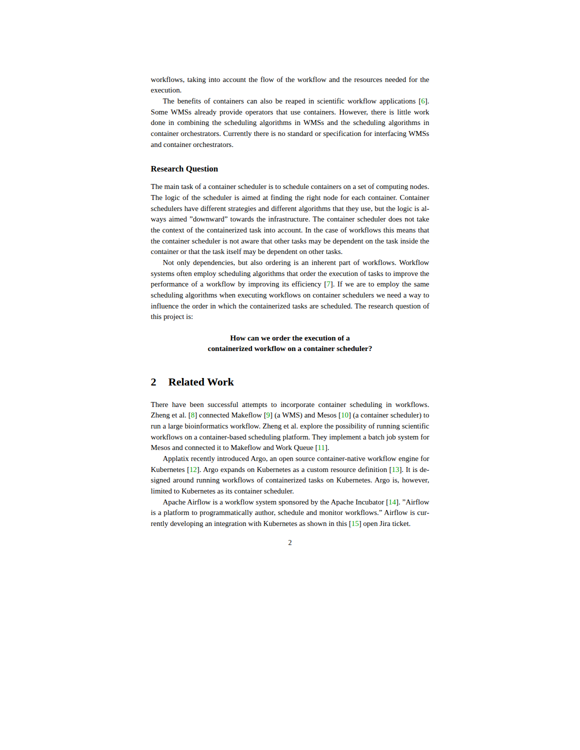workflows, taking into account the flow of the workflow and the resources needed for the execution.
The benefits of containers can also be reaped in scientific workflow applications [6]. Some WMSs already provide operators that use containers. However, there is little work done in combining the scheduling algorithms in WMSs and the scheduling algorithms in container orchestrators. Currently there is no standard or specification for interfacing WMSs and container orchestrators.
Research Question
The main task of a container scheduler is to schedule containers on a set of computing nodes. The logic of the scheduler is aimed at finding the right node for each container. Container schedulers have different strategies and different algorithms that they use, but the logic is always aimed ”downward” towards the infrastructure. The container scheduler does not take the context of the containerized task into account. In the case of workflows this means that the container scheduler is not aware that other tasks may be dependent on the task inside the container or that the task itself may be dependent on other tasks.
Not only dependencies, but also ordering is an inherent part of workflows. Workflow systems often employ scheduling algorithms that order the execution of tasks to improve the performance of a workflow by improving its efficiency [7]. If we are to employ the same scheduling algorithms when executing workflows on container schedulers we need a way to influence the order in which the containerized tasks are scheduled. The research question of this project is:
How can we order the execution of a
containerized workflow on a container scheduler?
2 Related Work
There have been successful attempts to incorporate container scheduling in workflows. Zheng et al. [8] connected Makeflow [9] (a WMS) and Mesos [10] (a container scheduler) to run a large bioinformatics workflow. Zheng et al. explore the possibility of running scientific workflows on a container-based scheduling platform. They implement a batch job system for Mesos and connected it to Makeflow and Work Queue [11].
Applatix recently introduced Argo, an open source container-native workflow engine for Kubernetes [12]. Argo expands on Kubernetes as a custom resource definition [13]. It is designed around running workflows of containerized tasks on Kubernetes. Argo is, however, limited to Kubernetes as its container scheduler.
Apache Airflow is a workflow system sponsored by the Apache Incubator [14]. ”Airflow is a platform to programmatically author, schedule and monitor workflows.” Airflow is currently developing an integration with Kubernetes as shown in this [15] open Jira ticket.
2